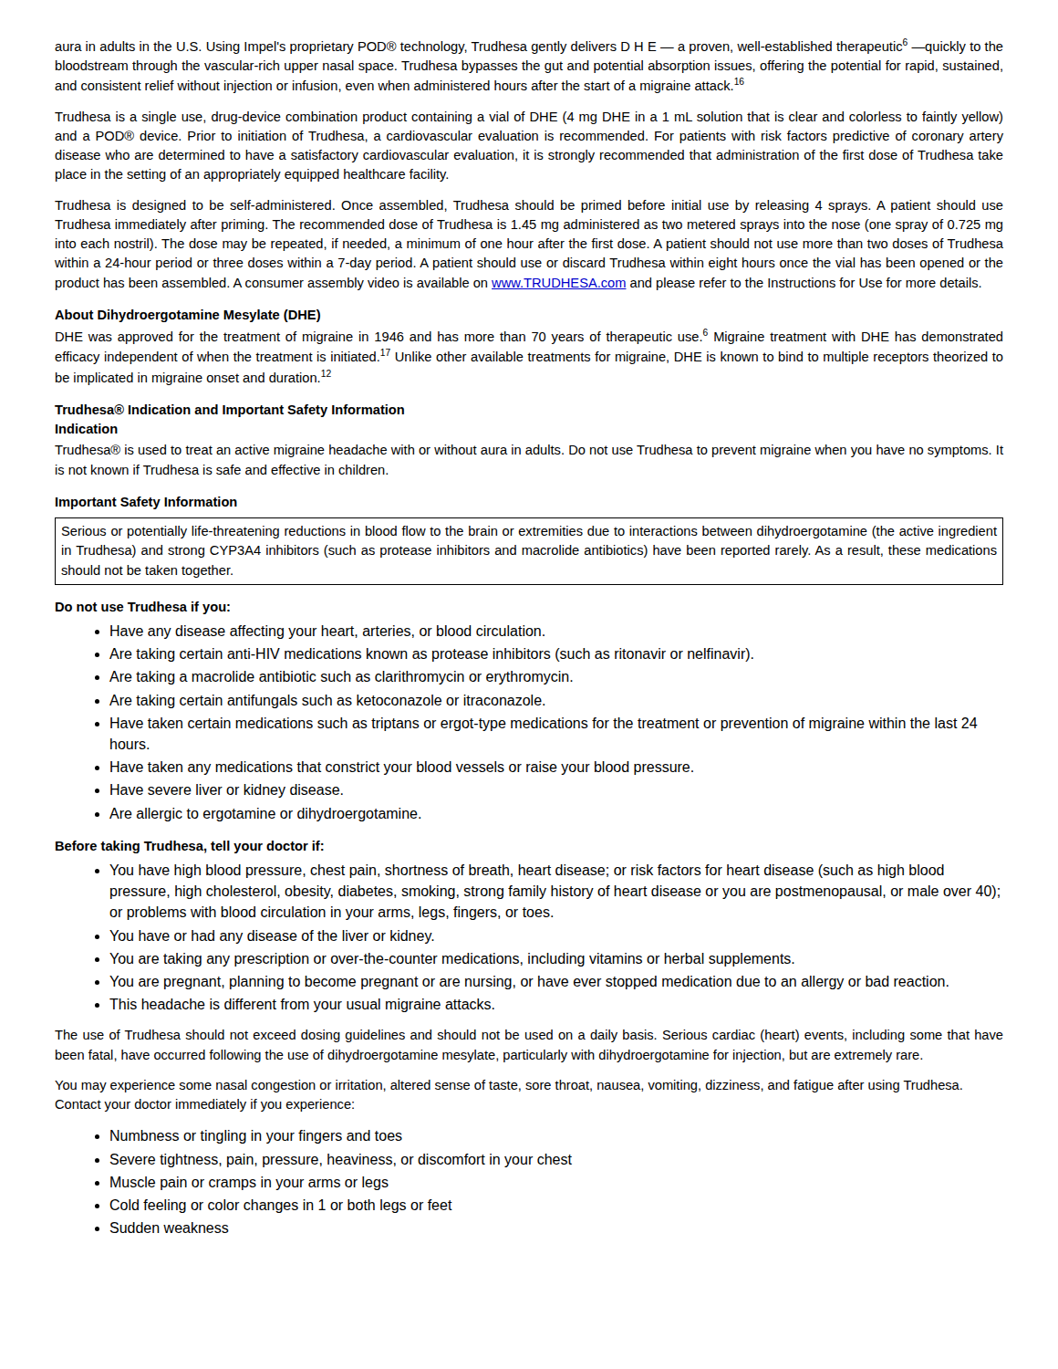aura in adults in the U.S. Using Impel's proprietary POD® technology, Trudhesa gently delivers D H E — a proven, well-established therapeutic6 —quickly to the bloodstream through the vascular-rich upper nasal space. Trudhesa bypasses the gut and potential absorption issues, offering the potential for rapid, sustained, and consistent relief without injection or infusion, even when administered hours after the start of a migraine attack.16
Trudhesa is a single use, drug-device combination product containing a vial of DHE (4 mg DHE in a 1 mL solution that is clear and colorless to faintly yellow) and a POD® device. Prior to initiation of Trudhesa, a cardiovascular evaluation is recommended. For patients with risk factors predictive of coronary artery disease who are determined to have a satisfactory cardiovascular evaluation, it is strongly recommended that administration of the first dose of Trudhesa take place in the setting of an appropriately equipped healthcare facility.
Trudhesa is designed to be self-administered. Once assembled, Trudhesa should be primed before initial use by releasing 4 sprays. A patient should use Trudhesa immediately after priming. The recommended dose of Trudhesa is 1.45 mg administered as two metered sprays into the nose (one spray of 0.725 mg into each nostril). The dose may be repeated, if needed, a minimum of one hour after the first dose. A patient should not use more than two doses of Trudhesa within a 24-hour period or three doses within a 7-day period. A patient should use or discard Trudhesa within eight hours once the vial has been opened or the product has been assembled. A consumer assembly video is available on www.TRUDHESA.com and please refer to the Instructions for Use for more details.
About Dihydroergotamine Mesylate (DHE)
DHE was approved for the treatment of migraine in 1946 and has more than 70 years of therapeutic use.6 Migraine treatment with DHE has demonstrated efficacy independent of when the treatment is initiated.17 Unlike other available treatments for migraine, DHE is known to bind to multiple receptors theorized to be implicated in migraine onset and duration.12
Trudhesa® Indication and Important Safety Information
Indication
Trudhesa® is used to treat an active migraine headache with or without aura in adults. Do not use Trudhesa to prevent migraine when you have no symptoms. It is not known if Trudhesa is safe and effective in children.
Important Safety Information
Serious or potentially life-threatening reductions in blood flow to the brain or extremities due to interactions between dihydroergotamine (the active ingredient in Trudhesa) and strong CYP3A4 inhibitors (such as protease inhibitors and macrolide antibiotics) have been reported rarely. As a result, these medications should not be taken together.
Do not use Trudhesa if you:
Have any disease affecting your heart, arteries, or blood circulation.
Are taking certain anti-HIV medications known as protease inhibitors (such as ritonavir or nelfinavir).
Are taking a macrolide antibiotic such as clarithromycin or erythromycin.
Are taking certain antifungals such as ketoconazole or itraconazole.
Have taken certain medications such as triptans or ergot-type medications for the treatment or prevention of migraine within the last 24 hours.
Have taken any medications that constrict your blood vessels or raise your blood pressure.
Have severe liver or kidney disease.
Are allergic to ergotamine or dihydroergotamine.
Before taking Trudhesa, tell your doctor if:
You have high blood pressure, chest pain, shortness of breath, heart disease; or risk factors for heart disease (such as high blood pressure, high cholesterol, obesity, diabetes, smoking, strong family history of heart disease or you are postmenopausal, or male over 40); or problems with blood circulation in your arms, legs, fingers, or toes.
You have or had any disease of the liver or kidney.
You are taking any prescription or over-the-counter medications, including vitamins or herbal supplements.
You are pregnant, planning to become pregnant or are nursing, or have ever stopped medication due to an allergy or bad reaction.
This headache is different from your usual migraine attacks.
The use of Trudhesa should not exceed dosing guidelines and should not be used on a daily basis. Serious cardiac (heart) events, including some that have been fatal, have occurred following the use of dihydroergotamine mesylate, particularly with dihydroergotamine for injection, but are extremely rare.
You may experience some nasal congestion or irritation, altered sense of taste, sore throat, nausea, vomiting, dizziness, and fatigue after using Trudhesa.
Contact your doctor immediately if you experience:
Numbness or tingling in your fingers and toes
Severe tightness, pain, pressure, heaviness, or discomfort in your chest
Muscle pain or cramps in your arms or legs
Cold feeling or color changes in 1 or both legs or feet
Sudden weakness